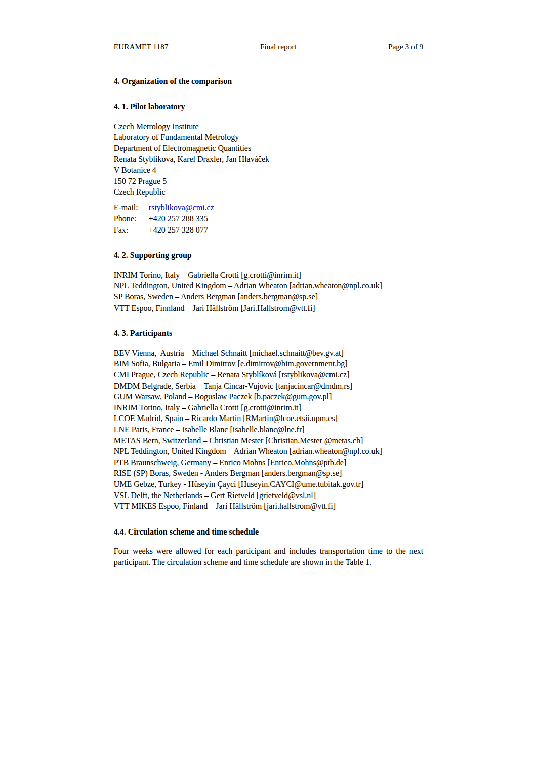EURAMET 1187
Final report
Page 3 of 9
4. Organization of the comparison
4. 1. Pilot laboratory
Czech Metrology Institute
Laboratory of Fundamental Metrology
Department of Electromagnetic Quantities
Renata Styblikova, Karel Draxler, Jan Hlaváček
V Botanice 4
150 72 Prague 5
Czech Republic
| E-mail: | rstyblikova@cmi.cz |
| Phone: | +420 257 288 335 |
| Fax: | +420 257 328 077 |
4. 2. Supporting group
INRIM Torino, Italy – Gabriella Crotti [g.crotti@inrim.it]
NPL Teddington, United Kingdom – Adrian Wheaton [adrian.wheaton@npl.co.uk]
SP Boras, Sweden – Anders Bergman [anders.bergman@sp.se]
VTT Espoo, Finnland – Jari Hällström [Jari.Hallstrom@vtt.fi]
4. 3. Participants
BEV Vienna, Austria – Michael Schnaitt [michael.schnaitt@bev.gv.at]
BIM Sofia, Bulgaria – Emil Dimitrov [e.dimitrov@bim.government.bg]
CMI Prague, Czech Republic – Renata Styblíková [rstyblikova@cmi.cz]
DMDM Belgrade, Serbia – Tanja Cincar-Vujovic [tanjacincar@dmdm.rs]
GUM Warsaw, Poland – Boguslaw Paczek [b.paczek@gum.gov.pl]
INRIM Torino, Italy – Gabriella Crotti [g.crotti@inrim.it]
LCOE Madrid, Spain – Ricardo Martín [RMartin@lcoe.etsii.upm.es]
LNE Paris, France – Isabelle Blanc [isabelle.blanc@lne.fr]
METAS Bern, Switzerland – Christian Mester [Christian.Mester @metas.ch]
NPL Teddington, United Kingdom – Adrian Wheaton [adrian.wheaton@npl.co.uk]
PTB Braunschweig, Germany – Enrico Mohns [Enrico.Mohns@ptb.de]
RISE (SP) Boras, Sweden - Anders Bergman [anders.bergman@sp.se]
UME Gebze, Turkey - Hüseyin Çayci [Huseyin.CAYCI@ume.tubitak.gov.tr]
VSL Delft, the Netherlands – Gert Rietveld [grietveld@vsl.nl]
VTT MIKES Espoo, Finland – Jari Hällström [jari.hallstrom@vtt.fi]
4.4. Circulation scheme and time schedule
Four weeks were allowed for each participant and includes transportation time to the next participant. The circulation scheme and time schedule are shown in the Table 1.